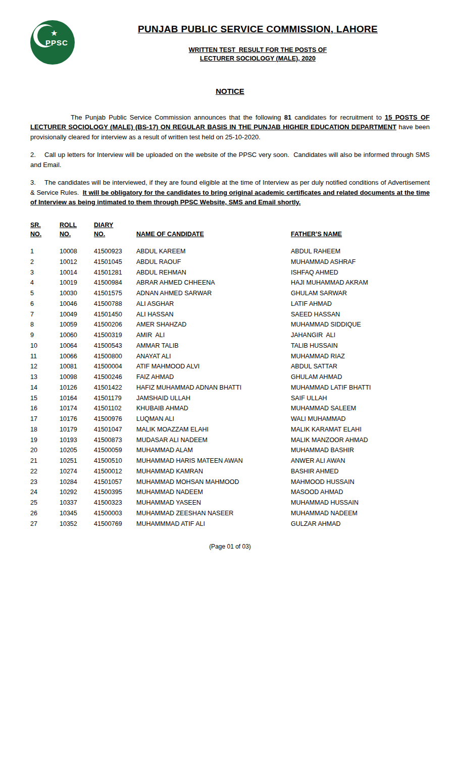★ PPSC
PUNJAB PUBLIC SERVICE COMMISSION, LAHORE
WRITTEN TEST RESULT FOR THE POSTS OF
LECTURER SOCIOLOGY (MALE), 2020
NOTICE
The Punjab Public Service Commission announces that the following 81 candidates for recruitment to 15 POSTS OF LECTURER SOCIOLOGY (MALE) (BS-17) ON REGULAR BASIS IN THE PUNJAB HIGHER EDUCATION DEPARTMENT have been provisionally cleared for interview as a result of written test held on 25-10-2020.
2. Call up letters for Interview will be uploaded on the website of the PPSC very soon. Candidates will also be informed through SMS and Email.
3. The candidates will be interviewed, if they are found eligible at the time of Interview as per duly notified conditions of Advertisement & Service Rules. It will be obligatory for the candidates to bring original academic certificates and related documents at the time of Interview as being intimated to them through PPSC Website, SMS and Email shortly.
| SR. NO. | ROLL NO. | DIARY NO. | NAME OF CANDIDATE | FATHER’S NAME |
| --- | --- | --- | --- | --- |
| 1 | 10008 | 41500923 | ABDUL KAREEM | ABDUL RAHEEM |
| 2 | 10012 | 41501045 | ABDUL RAOUF | MUHAMMAD ASHRAF |
| 3 | 10014 | 41501281 | ABDUL REHMAN | ISHFAQ AHMED |
| 4 | 10019 | 41500984 | ABRAR AHMED CHHEENA | HAJI MUHAMMAD AKRAM |
| 5 | 10030 | 41501575 | ADNAN AHMED SARWAR | GHULAM SARWAR |
| 6 | 10046 | 41500788 | ALI ASGHAR | LATIF AHMAD |
| 7 | 10049 | 41501450 | ALI HASSAN | SAEED HASSAN |
| 8 | 10059 | 41500206 | AMER SHAHZAD | MUHAMMAD SIDDIQUE |
| 9 | 10060 | 41500319 | AMIR ALI | JAHANGIR ALI |
| 10 | 10064 | 41500543 | AMMAR TALIB | TALIB HUSSAIN |
| 11 | 10066 | 41500800 | ANAYAT ALI | MUHAMMAD RIAZ |
| 12 | 10081 | 41500004 | ATIF MAHMOOD ALVI | ABDUL SATTAR |
| 13 | 10098 | 41500246 | FAIZ AHMAD | GHULAM AHMAD |
| 14 | 10126 | 41501422 | HAFIZ MUHAMMAD ADNAN BHATTI | MUHAMMAD LATIF BHATTI |
| 15 | 10164 | 41501179 | JAMSHAID ULLAH | SAIF ULLAH |
| 16 | 10174 | 41501102 | KHUBAIB AHMAD | MUHAMMAD SALEEM |
| 17 | 10176 | 41500976 | LUQMAN ALI | WALI MUHAMMAD |
| 18 | 10179 | 41501047 | MALIK MOAZZAM ELAHI | MALIK KARAMAT ELAHI |
| 19 | 10193 | 41500873 | MUDASAR ALI NADEEM | MALIK MANZOOR AHMAD |
| 20 | 10205 | 41500059 | MUHAMMAD ALAM | MUHAMMAD BASHIR |
| 21 | 10251 | 41500510 | MUHAMMAD HARIS MATEEN AWAN | ANWER ALI AWAN |
| 22 | 10274 | 41500012 | MUHAMMAD KAMRAN | BASHIR AHMED |
| 23 | 10284 | 41501057 | MUHAMMAD MOHSAN MAHMOOD | MAHMOOD HUSSAIN |
| 24 | 10292 | 41500395 | MUHAMMAD NADEEM | MASOOD AHMAD |
| 25 | 10337 | 41500323 | MUHAMMAD YASEEN | MUHAMMAD HUSSAIN |
| 26 | 10345 | 41500003 | MUHAMMAD ZEESHAN NASEER | MUHAMMAD NADEEM |
| 27 | 10352 | 41500769 | MUHAMMMAD ATIF ALI | GULZAR AHMAD |
(Page 01 of 03)